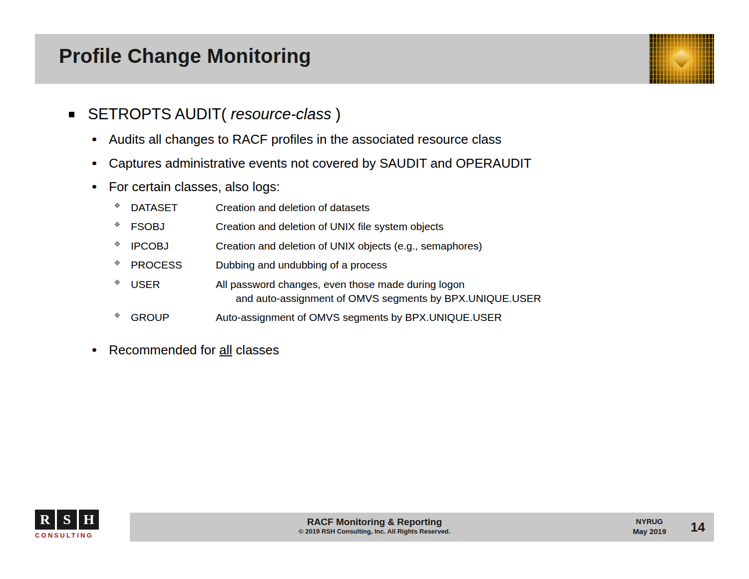Profile Change Monitoring
SETROPTS AUDIT( resource-class )
Audits all changes to RACF profiles in the associated resource class
Captures administrative events not covered by SAUDIT and OPERAUDIT
For certain classes, also logs:
DATASET Creation and deletion of datasets
FSOBJ Creation and deletion of UNIX file system objects
IPCOBJ Creation and deletion of UNIX objects (e.g., semaphores)
PROCESS Dubbing and undubbing of a process
USER All password changes, even those made during logonand auto-assignment of OMVS segments by BPX.UNIQUE.USER
GROUP Auto-assignment of OMVS segments by BPX.UNIQUE.USER
Recommended for all classes
R
S
H
CONSULTING
RACF Monitoring & Reporting
© 2019 RSH Consulting, Inc. All Rights Reserved.
NYRUG
May 2019
14